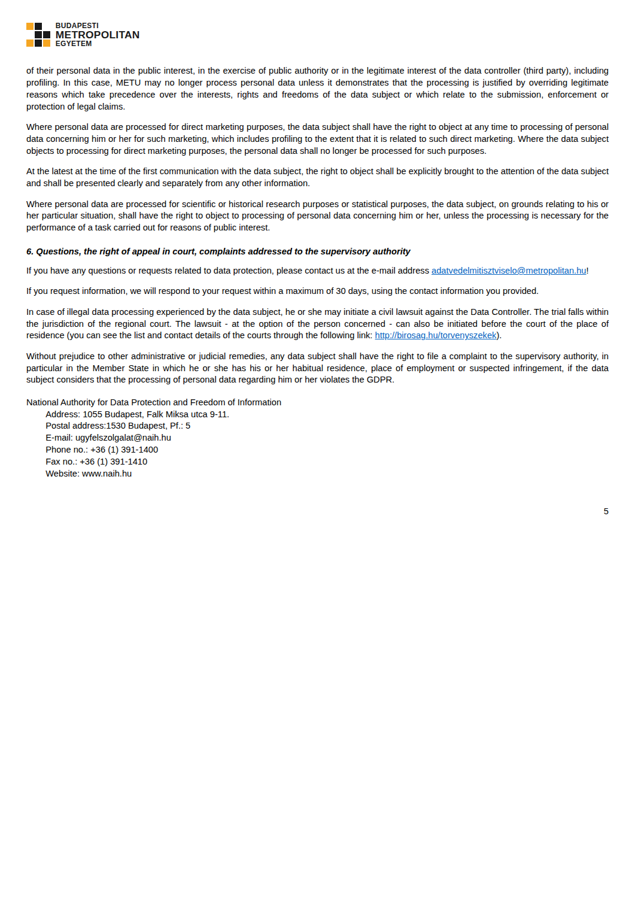BUDAPESTI
METROPOLITAN
EGYETEM
of their personal data in the public interest, in the exercise of public authority or in the legitimate interest of the data controller (third party), including profiling. In this case, METU may no longer process personal data unless it demonstrates that the processing is justified by overriding legitimate reasons which take precedence over the interests, rights and freedoms of the data subject or which relate to the submission, enforcement or protection of legal claims.
Where personal data are processed for direct marketing purposes, the data subject shall have the right to object at any time to processing of personal data concerning him or her for such marketing, which includes profiling to the extent that it is related to such direct marketing. Where the data subject objects to processing for direct marketing purposes, the personal data shall no longer be processed for such purposes.
At the latest at the time of the first communication with the data subject, the right to object shall be explicitly brought to the attention of the data subject and shall be presented clearly and separately from any other information.
Where personal data are processed for scientific or historical research purposes or statistical purposes, the data subject, on grounds relating to his or her particular situation, shall have the right to object to processing of personal data concerning him or her, unless the processing is necessary for the performance of a task carried out for reasons of public interest.
6. Questions, the right of appeal in court, complaints addressed to the supervisory authority
If you have any questions or requests related to data protection, please contact us at the e-mail address adatvedelmitisztviselo@metropolitan.hu!
If you request information, we will respond to your request within a maximum of 30 days, using the contact information you provided.
In case of illegal data processing experienced by the data subject, he or she may initiate a civil lawsuit against the Data Controller. The trial falls within the jurisdiction of the regional court. The lawsuit - at the option of the person concerned - can also be initiated before the court of the place of residence (you can see the list and contact details of the courts through the following link: http://birosag.hu/torvenyszekek).
Without prejudice to other administrative or judicial remedies, any data subject shall have the right to file a complaint to the supervisory authority, in particular in the Member State in which he or she has his or her habitual residence, place of employment or suspected infringement, if the data subject considers that the processing of personal data regarding him or her violates the GDPR.
National Authority for Data Protection and Freedom of Information
Address: 1055 Budapest, Falk Miksa utca 9-11.
Postal address:1530 Budapest, Pf.: 5
E-mail: ugyfelszolgalat@naih.hu
Phone no.: +36 (1) 391-1400
Fax no.: +36 (1) 391-1410
Website: www.naih.hu
5